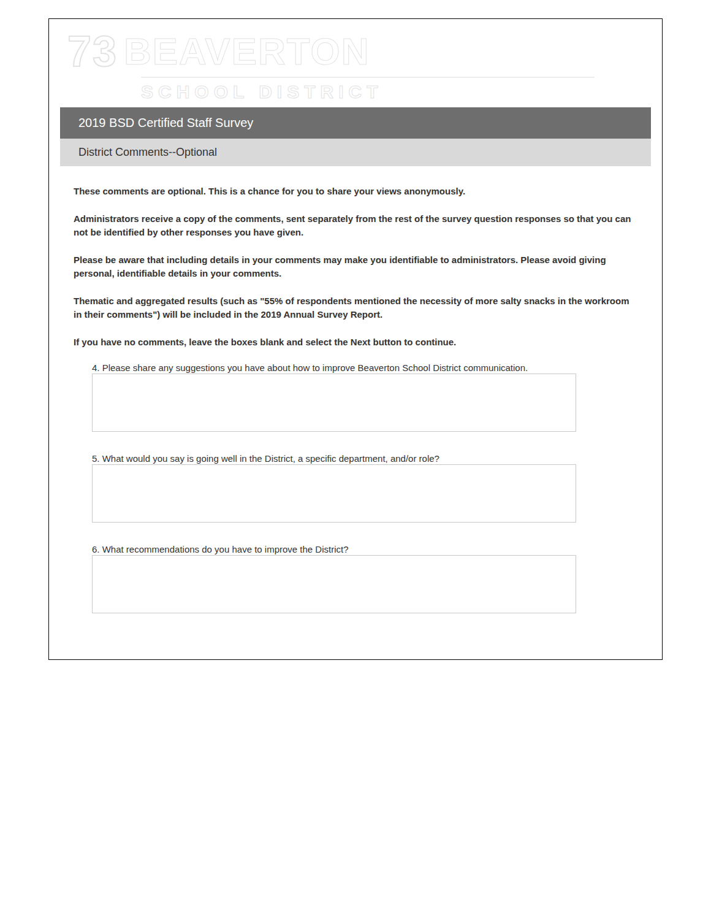73 BEAVERTON
SCHOOL DISTRICT
2019 BSD Certified Staff Survey
District Comments--Optional
These comments are optional. This is a chance for you to share your views anonymously.
Administrators receive a copy of the comments, sent separately from the rest of the survey question responses so that you can not be identified by other responses you have given.
Please be aware that including details in your comments may make you identifiable to administrators. Please avoid giving personal, identifiable details in your comments.
Thematic and aggregated results (such as "55% of respondents mentioned the necessity of more salty snacks in the workroom in their comments") will be included in the 2019 Annual Survey Report.
If you have no comments, leave the boxes blank and select the Next button to continue.
4. Please share any suggestions you have about how to improve Beaverton School District communication. 5. What would you say is going well in the District, a specific department, and/or role? 6. What recommendations do you have to improve the District?